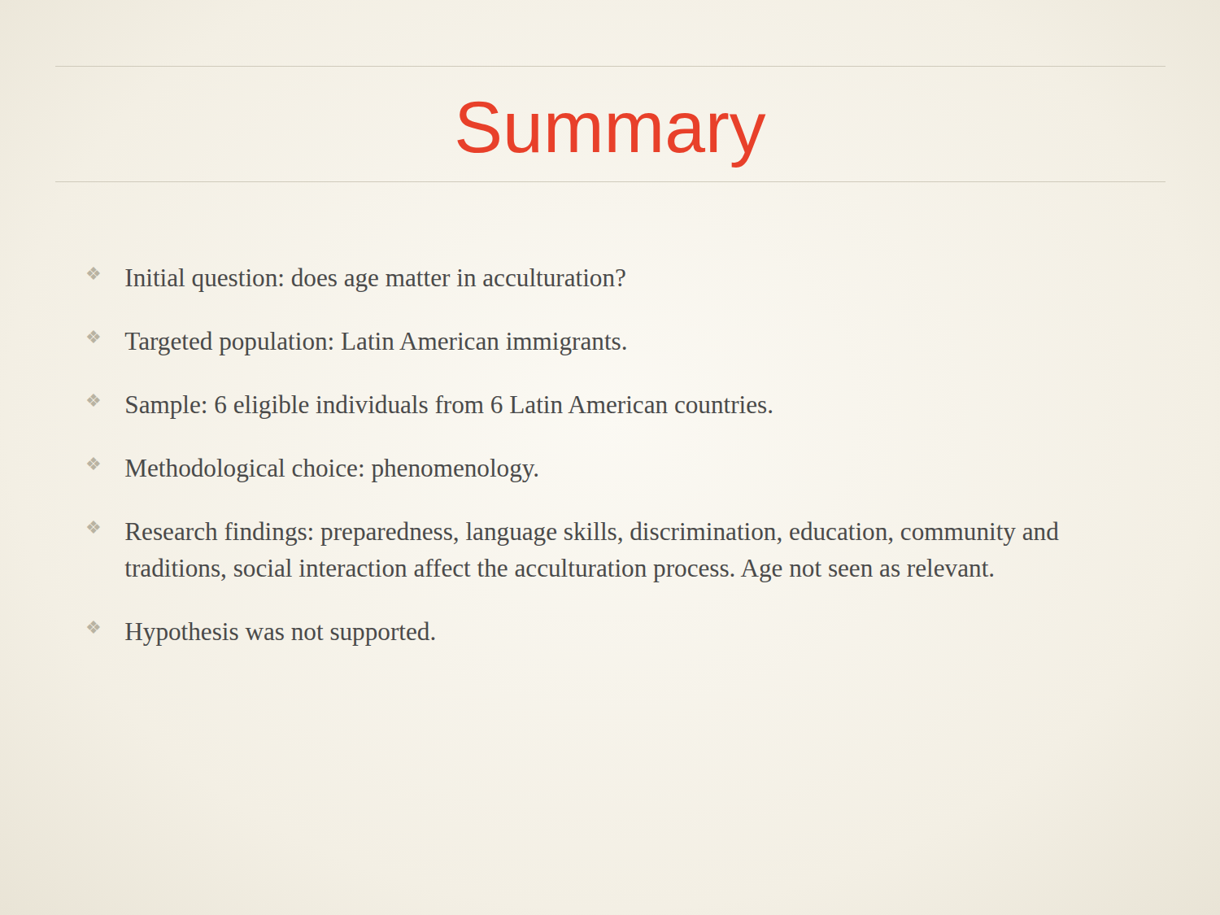Summary
Initial question: does age matter in acculturation?
Targeted population: Latin American immigrants.
Sample: 6 eligible individuals from 6 Latin American countries.
Methodological choice: phenomenology.
Research findings: preparedness, language skills, discrimination, education, community and traditions, social interaction affect the acculturation process. Age not seen as relevant.
Hypothesis was not supported.